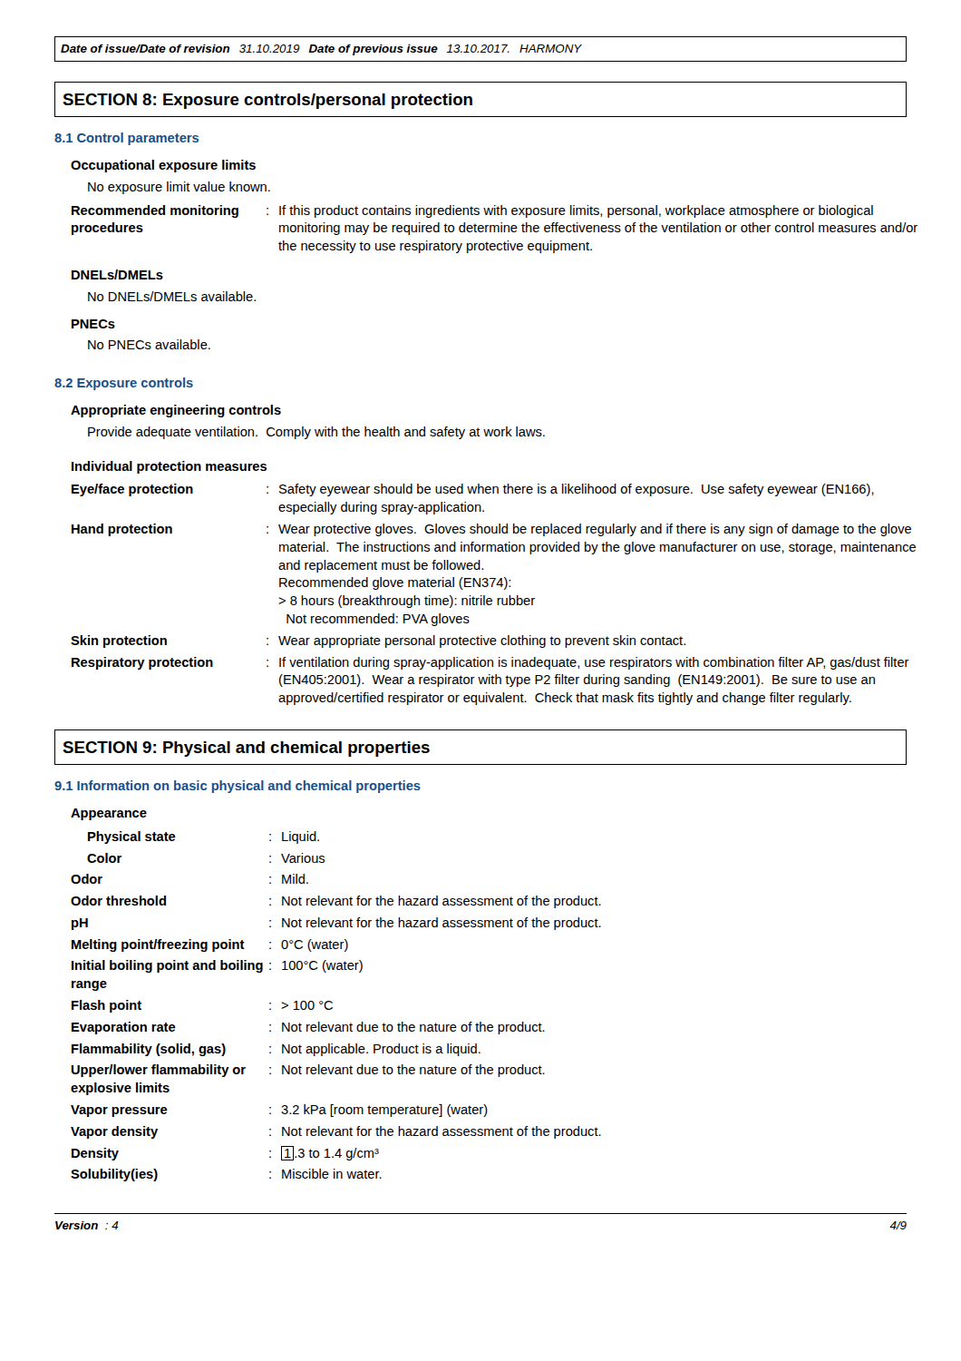Date of issue/Date of revision 31.10.2019 Date of previous issue 13.10.2017. HARMONY
SECTION 8: Exposure controls/personal protection
8.1 Control parameters
Occupational exposure limits
No exposure limit value known.
| Recommended monitoring procedures | : | If this product contains ingredients with exposure limits, personal, workplace atmosphere or biological monitoring may be required to determine the effectiveness of the ventilation or other control measures and/or the necessity to use respiratory protective equipment. |
DNELs/DMELs
No DNELs/DMELs available.
PNECs
No PNECs available.
8.2 Exposure controls
Appropriate engineering controls
Provide adequate ventilation. Comply with the health and safety at work laws.
Individual protection measures
| Eye/face protection | : | Safety eyewear should be used when there is a likelihood of exposure. Use safety eyewear (EN166), especially during spray-application. |
| Hand protection | : | Wear protective gloves. Gloves should be replaced regularly and if there is any sign of damage to the glove material. The instructions and information provided by the glove manufacturer on use, storage, maintenance and replacement must be followed. Recommended glove material (EN374): > 8 hours (breakthrough time): nitrile rubber Not recommended: PVA gloves |
| Skin protection | : | Wear appropriate personal protective clothing to prevent skin contact. |
| Respiratory protection | : | If ventilation during spray-application is inadequate, use respirators with combination filter AP, gas/dust filter (EN405:2001). Wear a respirator with type P2 filter during sanding (EN149:2001). Be sure to use an approved/certified respirator or equivalent. Check that mask fits tightly and change filter regularly. |
SECTION 9: Physical and chemical properties
9.1 Information on basic physical and chemical properties
Appearance
| Physical state | : | Liquid. |
| Color | : | Various |
| Odor | : | Mild. |
| Odor threshold | : | Not relevant for the hazard assessment of the product. |
| pH | : | Not relevant for the hazard assessment of the product. |
| Melting point/freezing point | : | 0°C (water) |
| Initial boiling point and boiling range | : | 100°C (water) |
| Flash point | : | > 100 °C |
| Evaporation rate | : | Not relevant due to the nature of the product. |
| Flammability (solid, gas) | : | Not applicable. Product is a liquid. |
| Upper/lower flammability or explosive limits | : | Not relevant due to the nature of the product. |
| Vapor pressure | : | 3.2 kPa [room temperature] (water) |
| Vapor density | : | Not relevant for the hazard assessment of the product. |
| Density | : | 1 .3 to 1.4 g/cm³ |
| Solubility(ies) | : | Miscible in water. |
Version : 4 4/9